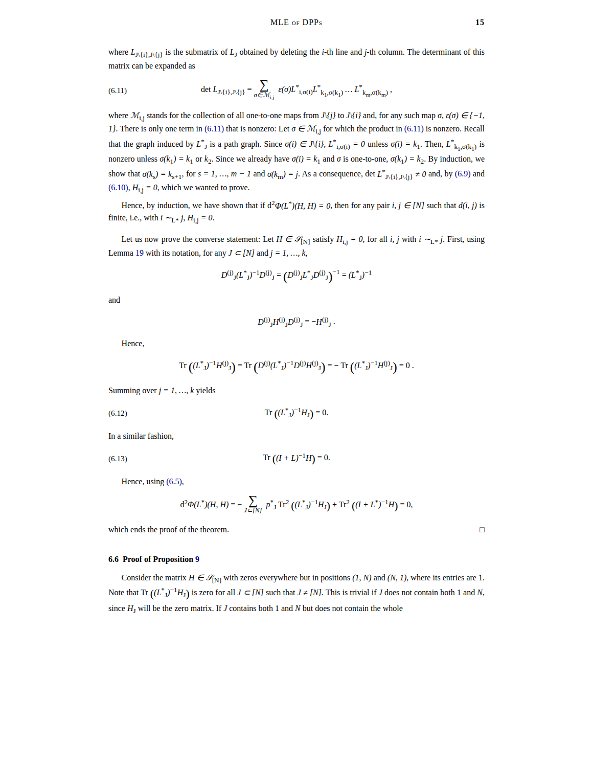15 MLE of DPPs 15
where LJ\{i},J\{j} is the submatrix of LJ obtained by deleting the i-th line and j-th column. The determinant of this matrix can be expanded as
(6.11) det LJ\{i},J\{j} = ∑ σ∈ℳi,j ε(σ)L*i,σ(i)L*k1,σ(k1) … L*km,σ(km) ,
where ℳi,j stands for the collection of all one-to-one maps from J\{j} to J\{i} and, for any such map σ, ε(σ) ∈ {−1, 1}. There is only one term in (6.11) that is nonzero: Let σ ∈ ℳi,j for which the product in (6.11) is nonzero. Recall that the graph induced by L*J is a path graph. Since σ(i) ∈ J\{i}, L*i,σ(i) = 0 unless σ(i) = k1. Then, L*k1,σ(k1) is nonzero unless σ(k1) = k1 or k2. Since we already have σ(i) = k1 and σ is one-to-one, σ(k1) = k2. By induction, we show that σ(ks) = ks+1, for s = 1, …, m − 1 and σ(km) = j. As a consequence, det L*J\{i},J\{j} ≠ 0 and, by (6.9) and (6.10), Hi,j = 0, which we wanted to prove.
Hence, by induction, we have shown that if d2Φ(L*)(H, H) = 0, then for any pair i, j ∈ [N] such that d(i, j) is finite, i.e., with i ∼L* j, Hi,j = 0.
Let us now prove the converse statement: Let H ∈ 𝒮[N] satisfy Hi,j = 0, for all i, j with i ∼L* j. First, using Lemma 19 with its notation, for any J ⊂ [N] and j = 1, …, k,
D(j)J(L*J)−1D(j)J = (D(j)JL*JD(j)J)−1 = (L*J)−1
and
D(j)JH(j)JD(j)J = −H(j)J .
Hence,
Tr ((L*J)−1H(j)J) = Tr (D(j)(L*J)−1D(j)H(j)J) = − Tr ((L*J)−1H(j)J) = 0 .
Summing over j = 1, …, k yields
(6.12) Tr ((L*J)−1HJ) = 0.
In a similar fashion,
(6.13) Tr ((I + L)−1H) = 0.
Hence, using (6.5),
d2Φ(L*)(H, H) = − ∑ J⊂[N] p*J Tr2 ((L*J)−1HJ) + Tr2 ((I + L*)−1H) = 0,
which ends the proof of the theorem. □
6.6 Proof of Proposition 9
Consider the matrix H ∈ 𝒮[N] with zeros everywhere but in positions (1, N) and (N, 1), where its entries are 1. Note that Tr ((L*J)−1HJ) is zero for all J ⊂ [N] such that J ≠ [N]. This is trivial if J does not contain both 1 and N, since HJ will be the zero matrix. If J contains both 1 and N but does not contain the whole